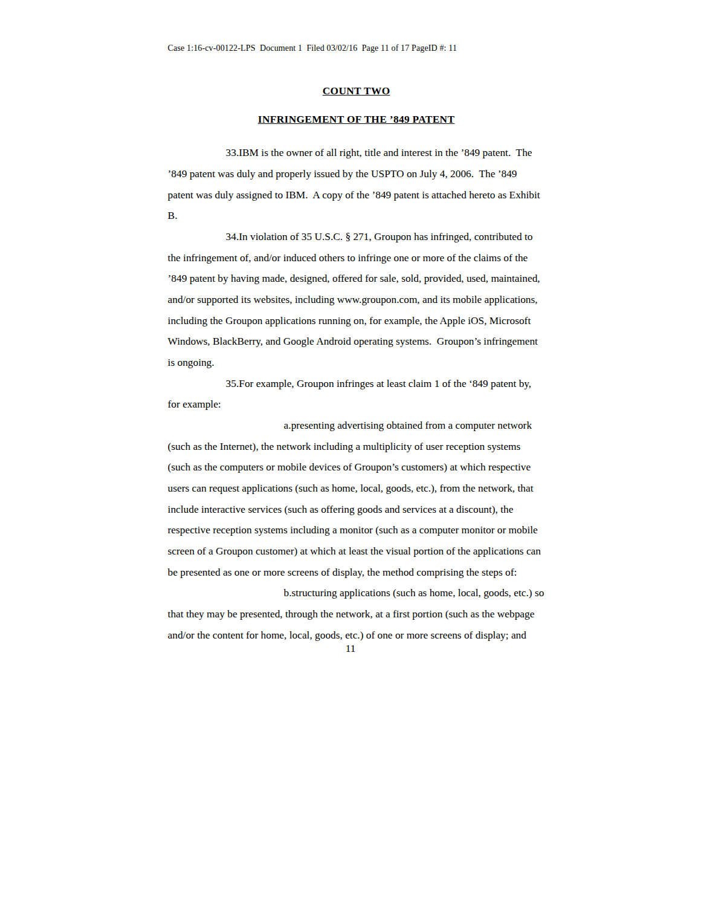Case 1:16-cv-00122-LPS Document 1 Filed 03/02/16 Page 11 of 17 PageID #: 11
COUNT TWO
INFRINGEMENT OF THE ’849 PATENT
33. IBM is the owner of all right, title and interest in the ’849 patent. The ’849 patent was duly and properly issued by the USPTO on July 4, 2006. The ’849 patent was duly assigned to IBM. A copy of the ’849 patent is attached hereto as Exhibit B.
34. In violation of 35 U.S.C. § 271, Groupon has infringed, contributed to the infringement of, and/or induced others to infringe one or more of the claims of the ’849 patent by having made, designed, offered for sale, sold, provided, used, maintained, and/or supported its websites, including www.groupon.com, and its mobile applications, including the Groupon applications running on, for example, the Apple iOS, Microsoft Windows, BlackBerry, and Google Android operating systems. Groupon’s infringement is ongoing.
35. For example, Groupon infringes at least claim 1 of the ‘849 patent by, for example:
a. presenting advertising obtained from a computer network (such as the Internet), the network including a multiplicity of user reception systems (such as the computers or mobile devices of Groupon’s customers) at which respective users can request applications (such as home, local, goods, etc.), from the network, that include interactive services (such as offering goods and services at a discount), the respective reception systems including a monitor (such as a computer monitor or mobile screen of a Groupon customer) at which at least the visual portion of the applications can be presented as one or more screens of display, the method comprising the steps of:
b. structuring applications (such as home, local, goods, etc.) so that they may be presented, through the network, at a first portion (such as the webpage and/or the content for home, local, goods, etc.) of one or more screens of display; and
11